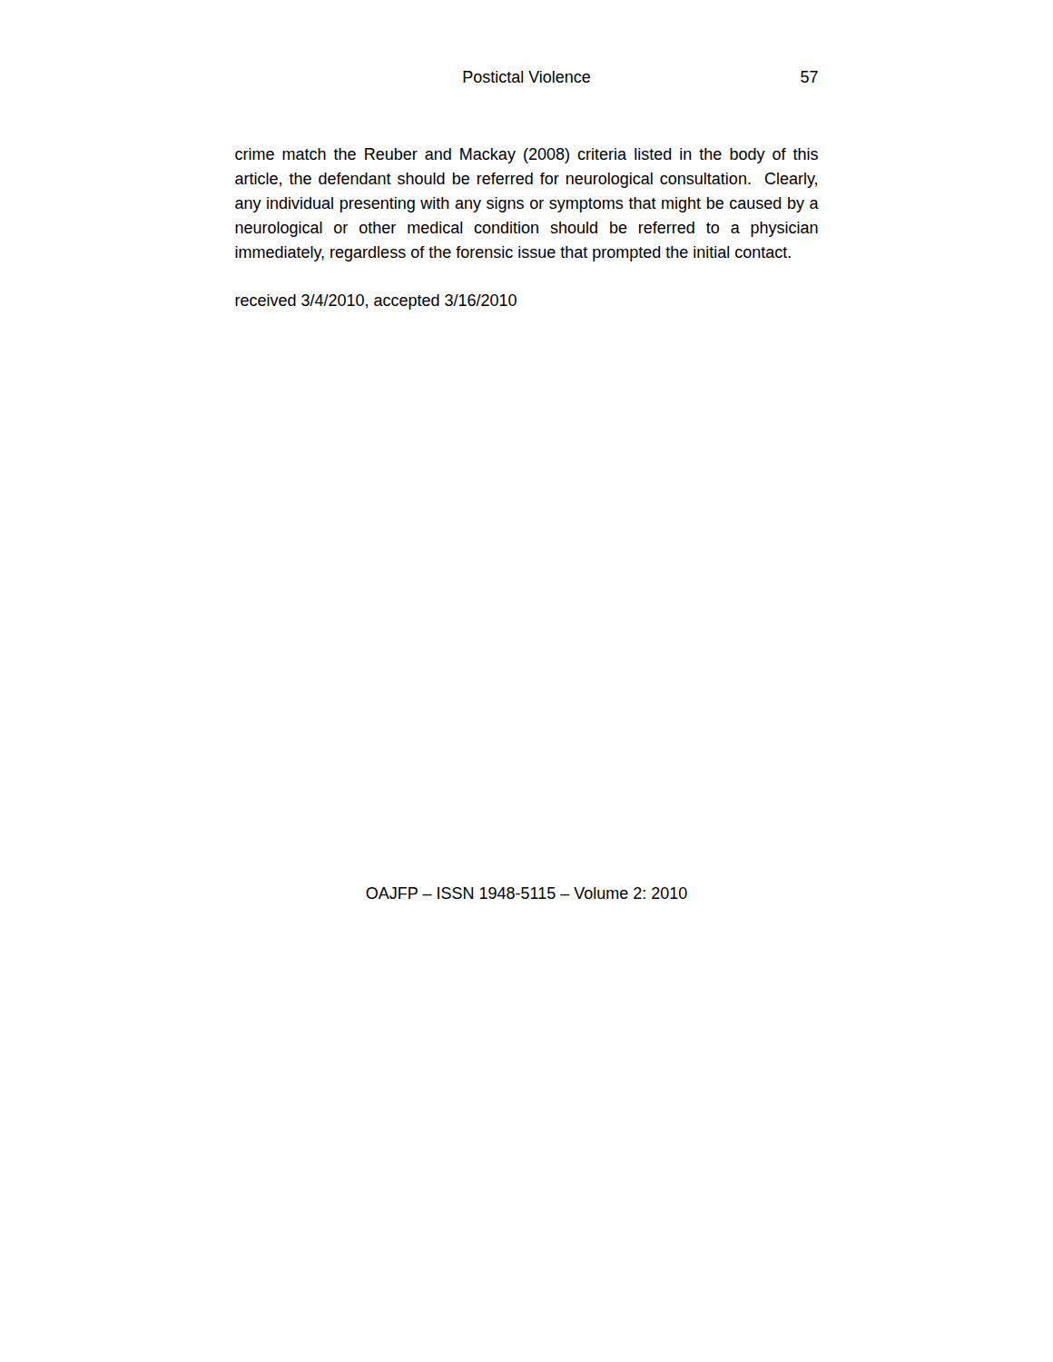Postictal Violence
57
crime match the Reuber and Mackay (2008) criteria listed in the body of this article, the defendant should be referred for neurological consultation. Clearly, any individual presenting with any signs or symptoms that might be caused by a neurological or other medical condition should be referred to a physician immediately, regardless of the forensic issue that prompted the initial contact.
received 3/4/2010, accepted 3/16/2010
OAJFP – ISSN 1948-5115 – Volume 2: 2010